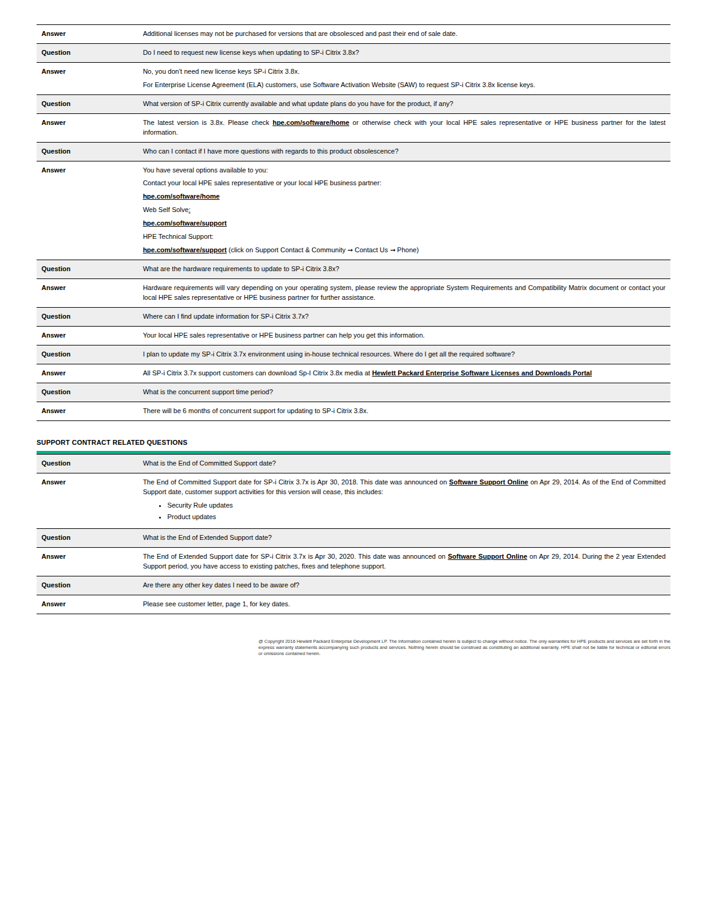| Answer | Additional licenses may not be purchased for versions that are obsolesced and past their end of sale date. |
| Question | Do I need to request new license keys when updating to SP-i Citrix 3.8x? |
| Answer | No, you don't need new license keys SP-i Citrix 3.8x. For Enterprise License Agreement (ELA) customers, use Software Activation Website (SAW) to request SP-i Citrix 3.8x license keys. |
| Question | What version of SP-i Citrix currently available and what update plans do you have for the product, if any? |
| Answer | The latest version is 3.8x. Please check hpe.com/software/home or otherwise check with your local HPE sales representative or HPE business partner for the latest information. |
| Question | Who can I contact if I have more questions with regards to this product obsolescence? |
| Answer | You have several options available to you: Contact your local HPE sales representative or your local HPE business partner: hpe.com/software/home Web Self Solve : hpe.com/software/support HPE Technical Support: hpe.com/software/support (click on Support Contact & Community ➞ Contact Us ➞ Phone) |
| Question | What are the hardware requirements to update to SP-i Citrix 3.8x? |
| Answer | Hardware requirements will vary depending on your operating system, please review the appropriate System Requirements and Compatibility Matrix document or contact your local HPE sales representative or HPE business partner for further assistance. |
| Question | Where can I find update information for SP-i Citrix 3.7x? |
| Answer | Your local HPE sales representative or HPE business partner can help you get this information. |
| Question | I plan to update my SP-i Citrix 3.7x environment using in-house technical resources. Where do I get all the required software? |
| Answer | All SP-i Citrix 3.7x support customers can download Sp-I Citrix 3.8x media at Hewlett Packard Enterprise Software Licenses and Downloads Portal |
| Question | What is the concurrent support time period? |
| Answer | There will be 6 months of concurrent support for updating to SP-i Citrix 3.8x. |
SUPPORT CONTRACT RELATED QUESTIONS
| Question | What is the End of Committed Support date? |
| Answer | The End of Committed Support date for SP-i Citrix 3.7x is Apr 30, 2018. This date was announced on Software Support Online on Apr 29, 2014. As of the End of Committed Support date, customer support activities for this version will cease, this includes: Security Rule updates Product updates |
| Question | What is the End of Extended Support date? |
| Answer | The End of Extended Support date for SP-i Citrix 3.7x is Apr 30, 2020. This date was announced on Software Support Online on Apr 29, 2014. During the 2 year Extended Support period, you have access to existing patches, fixes and telephone support. |
| Question | Are there any other key dates I need to be aware of? |
| Answer | Please see customer letter, page 1, for key dates. |
@ Copyright 2016 Hewlett Packard Enterprise Development LP. The information contained herein is subject to change without notice. The only warranties for HPE products and services are set forth in the express warranty statements accompanying such products and services. Nothing herein should be construed as constituting an additional warranty. HPE shall not be liable for technical or editorial errors or omissions contained herein.